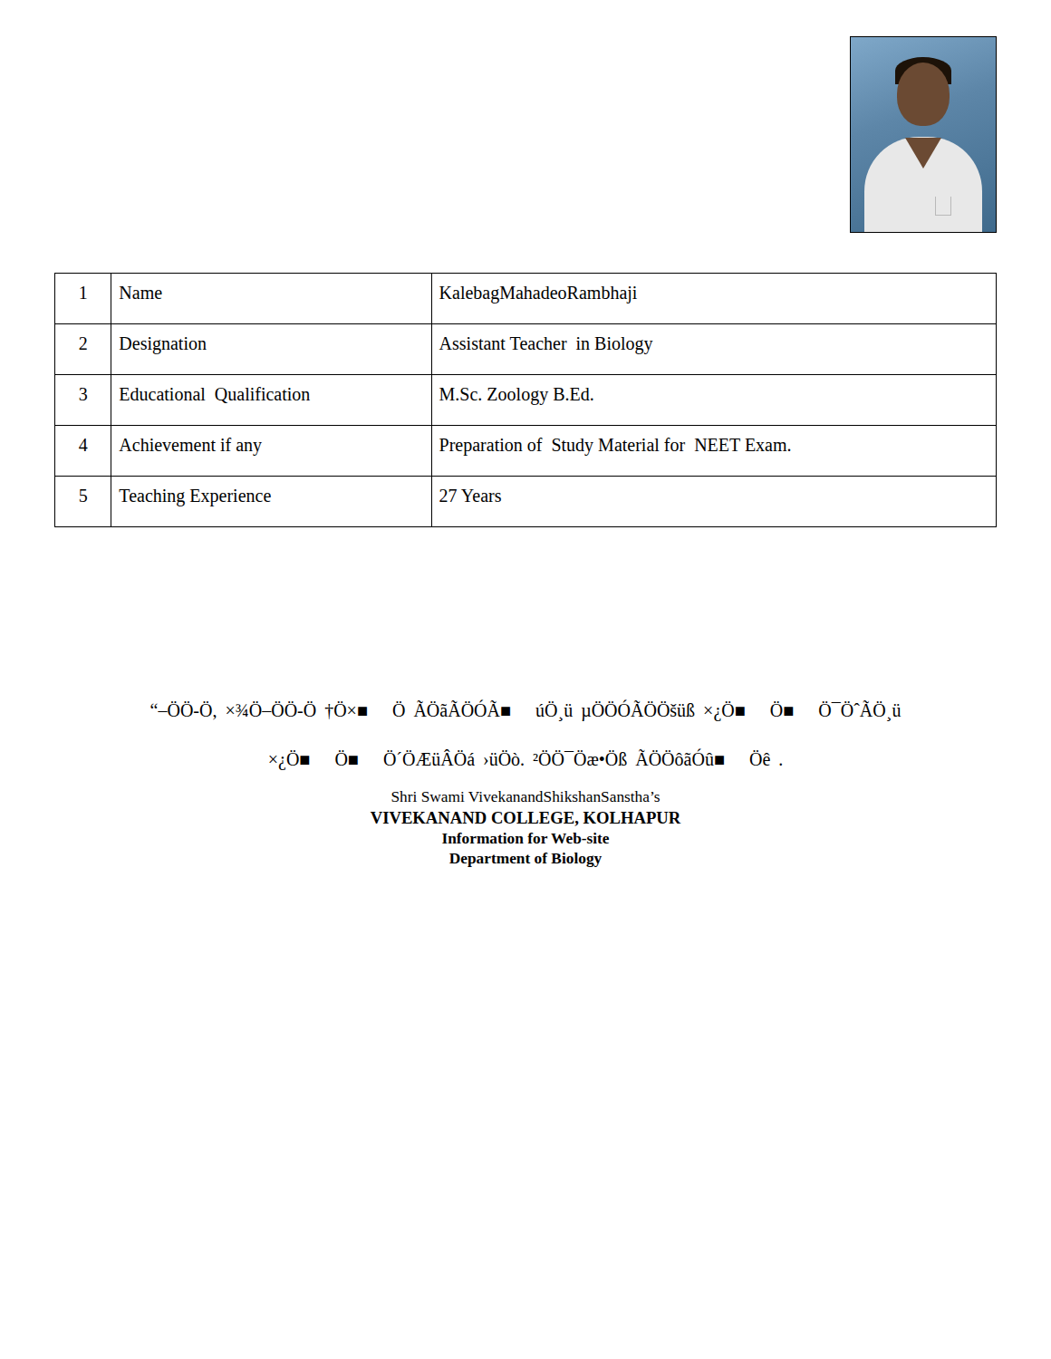| 1 | Name | KalebagMahadeoRambhaji |
| 2 | Designation | Assistant Teacher in Biology |
| 3 | Educational Qualification | M.Sc. Zoology B.Ed. |
| 4 | Achievement if any | Preparation of Study Material for NEET Exam. |
| 5 | Teaching Experience | 27 Years |
“–ÖÖ-Ö, ×¾Ö–ÖÖ-Ö †Ö×■ Ö ÃÖãÃÖÓÃ■ úÖ¸ü µÖÖÓÃÖÖšüß ×¿Ö■ Ö■ Ö¯ÖˆÃÖ¸ü
×¿Ö■ Ö■ Ö´ÖÆüÂÖá ›üÖò. ²ÖÖ¯Öæ•Öß ÃÖÖôãÓû■ Öê .
Shri Swami VivekanandShikshanSanstha’s
VIVEKANAND COLLEGE, KOLHAPUR
Information for Web-site
Department of Biology